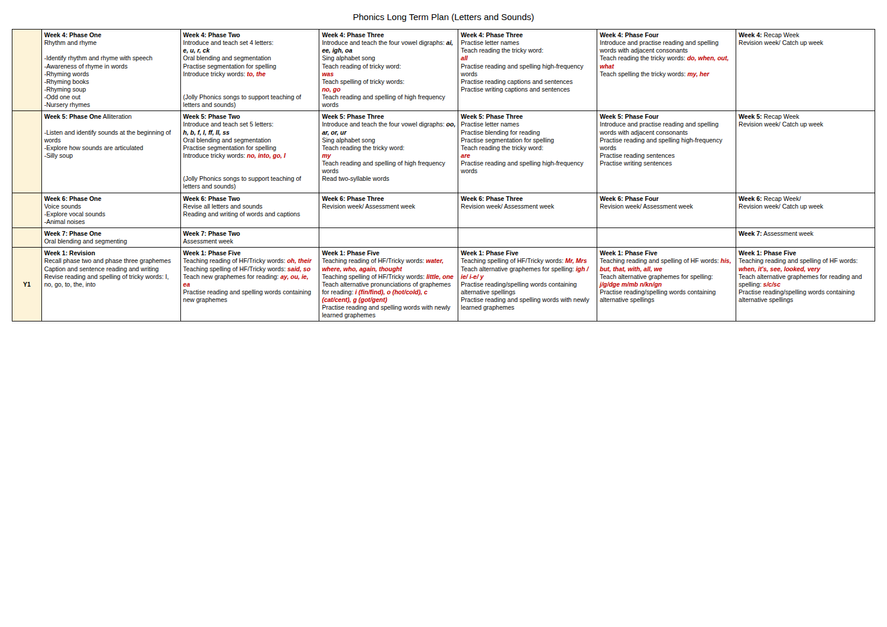Phonics Long Term Plan (Letters and Sounds)
| | Week 4: Phase One Rhythm and rhyme -Identify rhythm and rhyme with speech -Awareness of rhyme in words -Rhyming words -Rhyming books -Rhyming soup -Odd one out -Nursery rhymes | Week 4: Phase Two Introduce and teach set 4 letters: e, u, r, ck Oral blending and segmentation Practise segmentation for spelling Introduce tricky words: to, the (Jolly Phonics songs to support teaching of letters and sounds) | Week 4: Phase Three Introduce and teach the four vowel digraphs: ai, ee, igh, oa Sing alphabet song Teach reading of tricky word: was Teach spelling of tricky words: no, go Teach reading and spelling of high frequency words | Week 4: Phase Three Practise letter names Teach reading the tricky word: all Practise reading and spelling high-frequency words Practise reading captions and sentences Practise writing captions and sentences | Week 4: Phase Four Introduce and practise reading and spelling words with adjacent consonants Teach reading the tricky words: do, when, out, what Teach spelling the tricky words: my, her | Week 4: Recap Week Revision week/ Catch up week |
| | Week 5: Phase One Alliteration -Listen and identify sounds at the beginning of words -Explore how sounds are articulated -Silly soup | Week 5: Phase Two Introduce and teach set 5 letters: h, b, f, l, ff, ll, ss Oral blending and segmentation Practise segmentation for spelling Introduce tricky words: no, into, go, I (Jolly Phonics songs to support teaching of letters and sounds) | Week 5: Phase Three Introduce and teach the four vowel digraphs: oo, ar, or, ur Sing alphabet song Teach reading the tricky word: my Teach reading and spelling of high frequency words Read two-syllable words | Week 5: Phase Three Practise letter names Practise blending for reading Practise segmentation for spelling Teach reading the tricky word: are Practise reading and spelling high-frequency words | Week 5: Phase Four Introduce and practise reading and spelling words with adjacent consonants Practise reading and spelling high-frequency words Practise reading sentences Practise writing sentences | Week 5: Recap Week Revision week/ Catch up week |
| | Week 6: Phase One Voice sounds -Explore vocal sounds -Animal noises | Week 6: Phase Two Revise all letters and sounds Reading and writing of words and captions | Week 6: Phase Three Revision week/ Assessment week | Week 6: Phase Three Revision week/ Assessment week | Week 6: Phase Four Revision week/ Assessment week | Week 6: Recap Week/ Revision week/ Catch up week |
| | Week 7: Phase One Oral blending and segmenting | Week 7: Phase Two Assessment week | | | | Week 7: Assessment week |
| Y1 | Week 1: Revision Recall phase two and phase three graphemes Caption and sentence reading and writing Revise reading and spelling of tricky words: I, no, go, to, the, into | Week 1: Phase Five Teaching reading of HF/Tricky words: oh, their Teaching spelling of HF/Tricky words: said, so Teach new graphemes for reading: ay, ou, ie, ea Practise reading and spelling words containing new graphemes | Week 1: Phase Five Teaching reading of HF/Tricky words: water, where, who, again, thought Teaching spelling of HF/Tricky words: little, one Teach alternative pronunciations of graphemes for reading: i (fin/find), o (hot/cold), c (cat/cent), g (got/gent) Practise reading and spelling words with newly learned graphemes | Week 1: Phase Five Teaching spelling of HF/Tricky words: Mr, Mrs Teach alternative graphemes for spelling: igh / ie/ i-e/ y Practise reading/spelling words containing alternative spellings Practise reading and spelling words with newly learned graphemes | Week 1: Phase Five Teaching reading and spelling of HF words: his, but, that, with, all, we Teach alternative graphemes for spelling: j/g/dge m/mb n/kn/gn Practise reading/spelling words containing alternative spellings | Week 1: Phase Five Teaching reading and spelling of HF words: when, it's, see, looked, very Teach alternative graphemes for reading and spelling: s/c/sc Practise reading/spelling words containing alternative spellings |